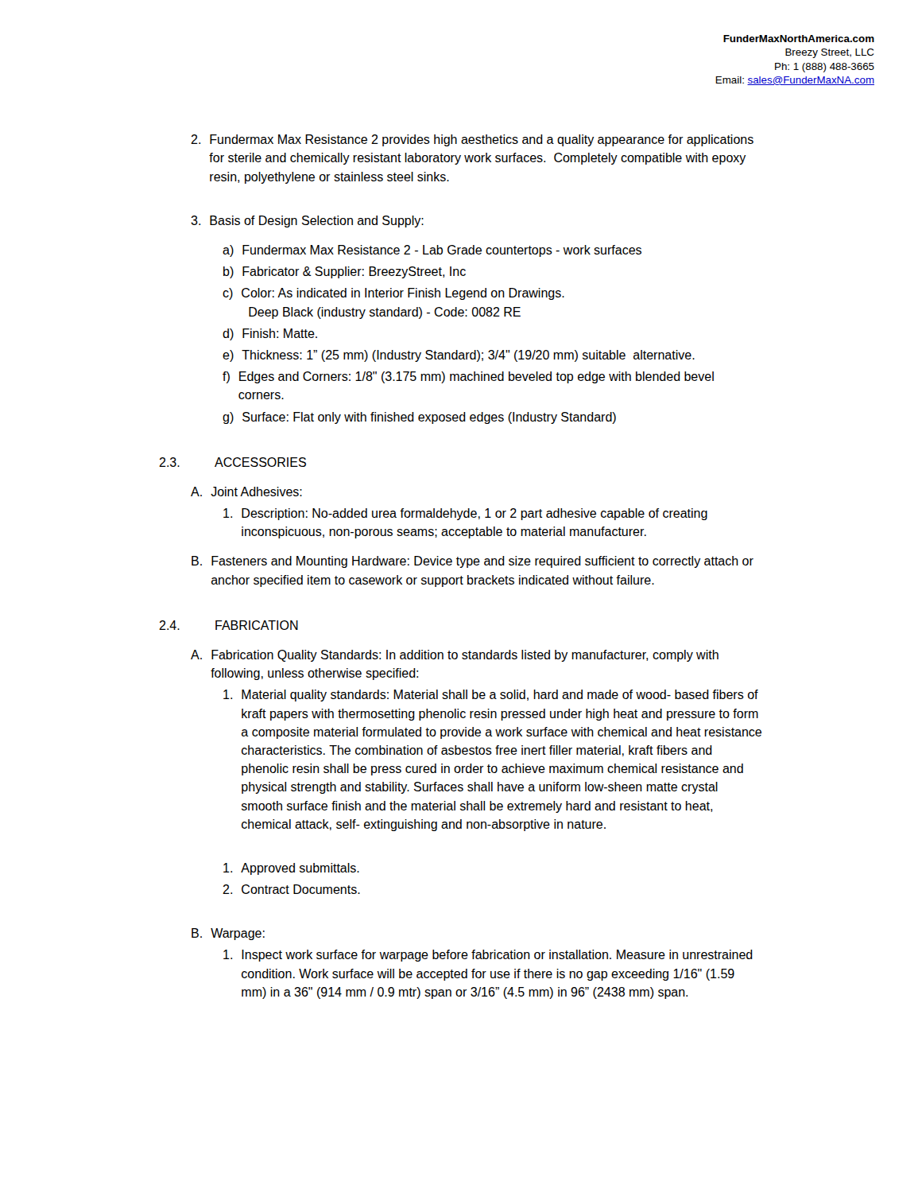FunderMaxNorthAmerica.com
Breezy Street, LLC
Ph: 1 (888) 488-3665
Email: sales@FunderMaxNA.com
2.
Fundermax Max Resistance 2 provides high aesthetics and a quality appearance for applications for sterile and chemically resistant laboratory work surfaces. Completely compatible with epoxy resin, polyethylene or stainless steel sinks.
3.
Basis of Design Selection and Supply:
a)
Fundermax Max Resistance 2 - Lab Grade countertops - work surfaces
b)
Fabricator & Supplier: BreezyStreet, Inc
c)
Color: As indicated in Interior Finish Legend on Drawings.
Deep Black (industry standard) - Code: 0082 RE
d)
Finish: Matte.
e)
Thickness: 1” (25 mm) (Industry Standard); 3/4" (19/20 mm) suitable alternative.
f)
Edges and Corners: 1/8" (3.175 mm) machined beveled top edge with blended bevel corners.
g)
Surface: Flat only with finished exposed edges (Industry Standard)
2.3.
ACCESSORIES
A.
Joint Adhesives:
1.
Description: No-added urea formaldehyde, 1 or 2 part adhesive capable of creating inconspicuous, non-porous seams; acceptable to material manufacturer.
B.
Fasteners and Mounting Hardware: Device type and size required sufficient to correctly attach or anchor specified item to casework or support brackets indicated without failure.
2.4.
FABRICATION
A.
Fabrication Quality Standards: In addition to standards listed by manufacturer, comply with following, unless otherwise specified:
1.
Material quality standards: Material shall be a solid, hard and made of wood- based fibers of kraft papers with thermosetting phenolic resin pressed under high heat and pressure to form a composite material formulated to provide a work surface with chemical and heat resistance characteristics. The combination of asbestos free inert filler material, kraft fibers and phenolic resin shall be press cured in order to achieve maximum chemical resistance and physical strength and stability. Surfaces shall have a uniform low-sheen matte crystal smooth surface finish and the material shall be extremely hard and resistant to heat, chemical attack, self- extinguishing and non-absorptive in nature.
1.
Approved submittals.
2.
Contract Documents.
B.
Warpage:
1.
Inspect work surface for warpage before fabrication or installation. Measure in unrestrained condition. Work surface will be accepted for use if there is no gap exceeding 1/16" (1.59 mm) in a 36" (914 mm / 0.9 mtr) span or 3/16” (4.5 mm) in 96” (2438 mm) span.